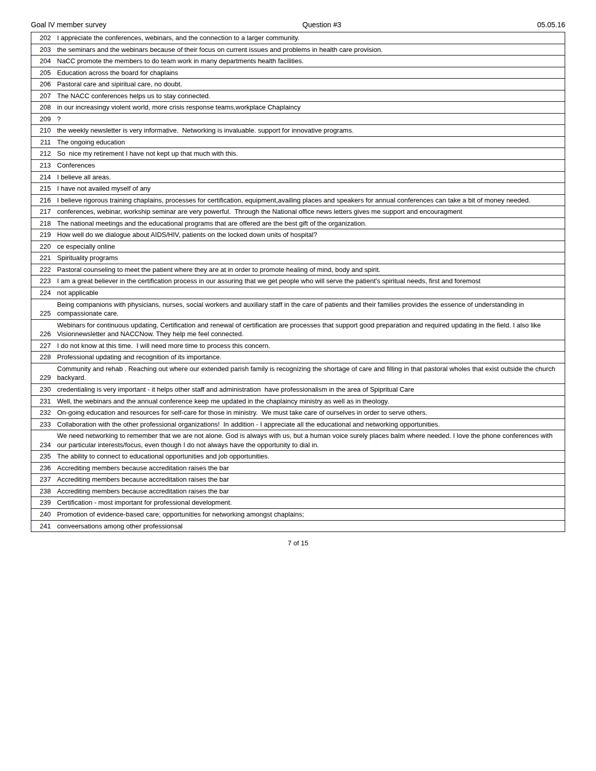Goal IV member survey
Question #3
05.05.16
| 202 | I appreciate the conferences, webinars, and the connection to a larger community. |
| 203 | the seminars and the webinars because of their focus on current issues and problems in health care provision. |
| 204 | NaCC promote the members to do team work in many departments health facilities. |
| 205 | Education across the board for chaplains |
| 206 | Pastoral care and sipiritual care, no doubt. |
| 207 | The NACC conferences helps us to stay connected. |
| 208 | in our increasingy violent world, more crisis response teams,workplace Chaplaincy |
| 209 | ? |
| 210 | the weekly newsletter is very informative. Networking is invaluable. support for innovative programs. |
| 211 | The ongoing education |
| 212 | So nice my retirement I have not kept up that much with this. |
| 213 | Conferences |
| 214 | I believe all areas. |
| 215 | I have not availed myself of any |
| 216 | I believe rigorous training chaplains, processes for certification, equipment,availing places and speakers for annual conferences can take a bit of money needed. |
| 217 | conferences, webinar, workship seminar are very powerful. Through the National office news letters gives me support and encouragment |
| 218 | The national meetings and the educational programs that are offered are the best gift of the organization. |
| 219 | How well do we dialogue about AIDS/HIV, patients on the locked down units of hospital? |
| 220 | ce especially online |
| 221 | Spirituality programs |
| 222 | Pastoral counseling to meet the patient where they are at in order to promote healing of mind, body and spirit. |
| 223 | I am a great believer in the certification process in our assuring that we get people who will serve the patient's spiritual needs, first and foremost |
| 224 | not applicable |
| 225 | Being companions with physicians, nurses, social workers and auxiliary staff in the care of patients and their families provides the essence of understanding in compassionate care. |
| 226 | Webinars for continuous updating, Certification and renewal of certification are processes that support good preparation and required updating in the field. I also like Visionnewsletter and NACCNow. They help me feel connected. |
| 227 | I do not know at this time. I will need more time to process this concern. |
| 228 | Professional updating and recognition of its importance. |
| 229 | Community and rehab . Reaching out where our extended parish family is recognizing the shortage of care and filling in that pastoral wholes that exist outside the church backyard. |
| 230 | credentialing is very important - it helps other staff and administration have professionalism in the area of Spipritual Care |
| 231 | Well, the webinars and the annual conference keep me updated in the chaplaincy ministry as well as in theology. |
| 232 | On-going education and resources for self-care for those in ministry. We must take care of ourselves in order to serve others. |
| 233 | Collaboration with the other professional organizations! In addition - I appreciate all the educational and networking opportunities. |
| 234 | We need networking to remember that we are not alone. God is always with us, but a human voice surely places balm where needed. I love the phone conferences with our particular interests/focus, even though I do not always have the opportunity to dial in. |
| 235 | The ability to connect to educational opportunities and job opportunities. |
| 236 | Accrediting members because accreditation raises the bar |
| 237 | Accrediting members because accreditation raises the bar |
| 238 | Accrediting members because accreditation raises the bar |
| 239 | Certification - most important for professional development. |
| 240 | Promotion of evidence-based care; opportunities for networking amongst chaplains; |
| 241 | conveersations among other professionsal |
7 of 15